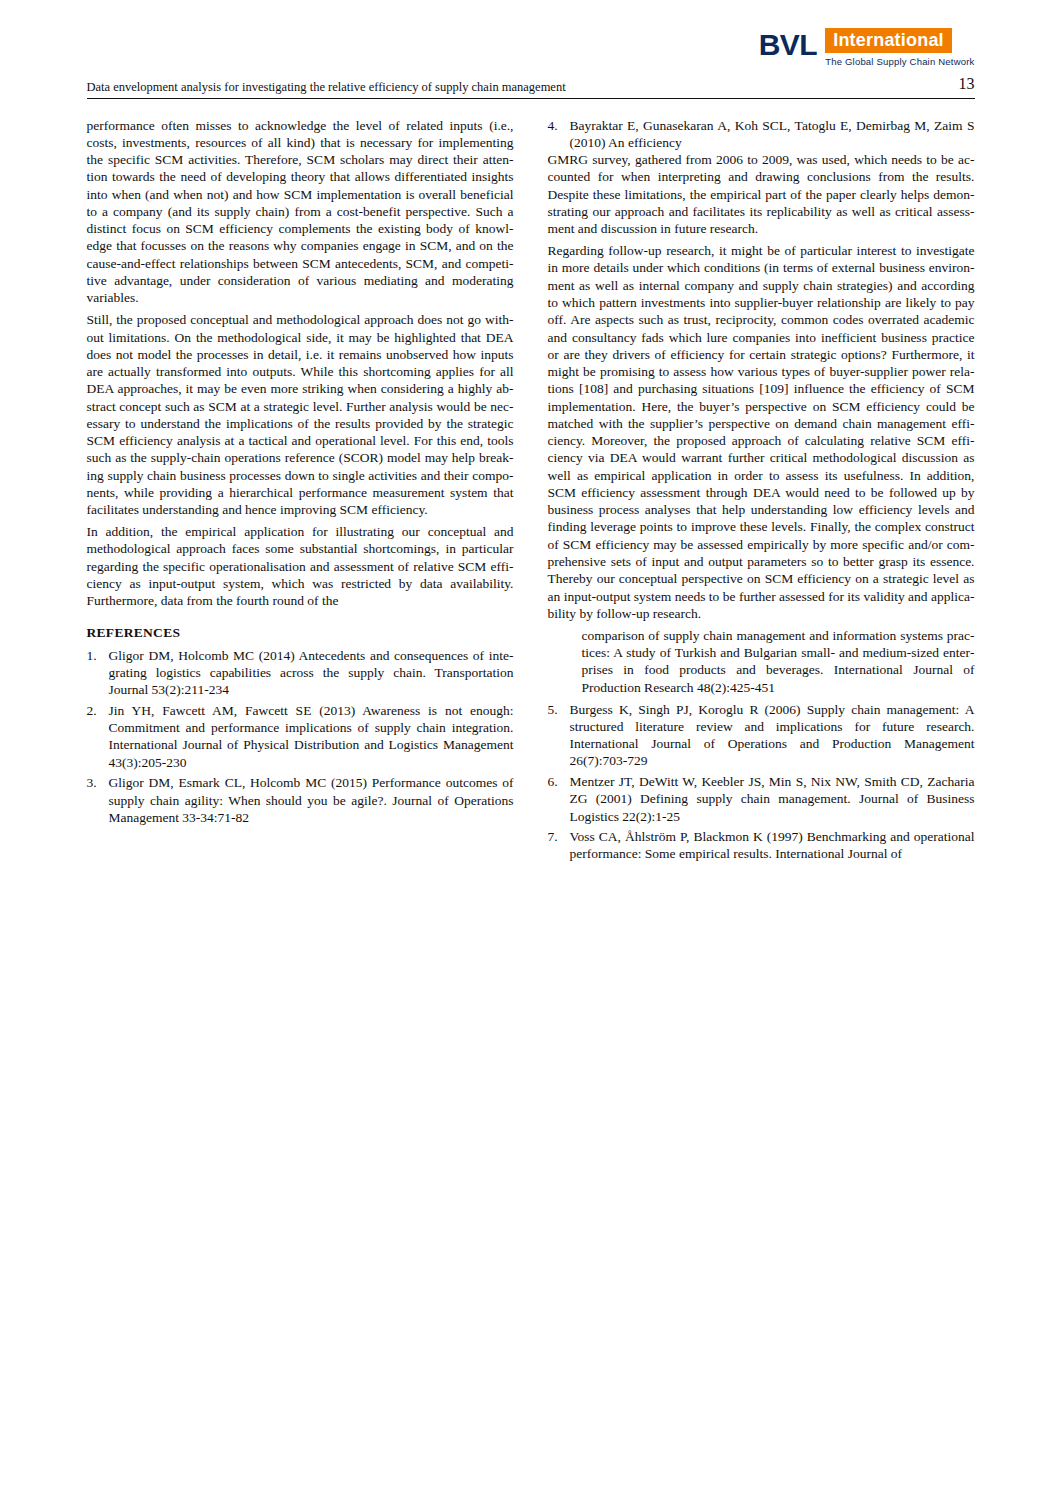BVL
International
The Global Supply Chain Network
Data envelopment analysis for investigating the relative efficiency of supply chain management
13
performance often misses to acknowledge the level of related inputs (i.e., costs, investments, resources of all kind) that is necessary for implementing the specific SCM activities. Therefore, SCM scholars may direct their attention towards the need of developing theory that allows differentiated insights into when (and when not) and how SCM implementation is overall beneficial to a company (and its supply chain) from a cost-benefit perspective. Such a distinct focus on SCM efficiency complements the existing body of knowledge that focusses on the reasons why companies engage in SCM, and on the cause-and-effect relationships between SCM antecedents, SCM, and competitive advantage, under consideration of various mediating and moderating variables.
Still, the proposed conceptual and methodological approach does not go without limitations. On the methodological side, it may be highlighted that DEA does not model the processes in detail, i.e. it remains unobserved how inputs are actually transformed into outputs. While this shortcoming applies for all DEA approaches, it may be even more striking when considering a highly abstract concept such as SCM at a strategic level. Further analysis would be necessary to understand the implications of the results provided by the strategic SCM efficiency analysis at a tactical and operational level. For this end, tools such as the supply-chain operations reference (SCOR) model may help breaking supply chain business processes down to single activities and their components, while providing a hierarchical performance measurement system that facilitates understanding and hence improving SCM efficiency.
In addition, the empirical application for illustrating our conceptual and methodological approach faces some substantial shortcomings, in particular regarding the specific operationalisation and assessment of relative SCM efficiency as input-output system, which was restricted by data availability. Furthermore, data from the fourth round of the
REFERENCES
Gligor DM, Holcomb MC (2014) Antecedents and consequences of integrating logistics capabilities across the supply chain. Transportation Journal 53(2):211-234
Jin YH, Fawcett AM, Fawcett SE (2013) Awareness is not enough: Commitment and performance implications of supply chain integration. International Journal of Physical Distribution and Logistics Management 43(3):205-230
Gligor DM, Esmark CL, Holcomb MC (2015) Performance outcomes of supply chain agility: When should you be agile?. Journal of Operations Management 33-34:71-82
Bayraktar E, Gunasekaran A, Koh SCL, Tatoglu E, Demirbag M, Zaim S (2010) An efficiency
GMRG survey, gathered from 2006 to 2009, was used, which needs to be accounted for when interpreting and drawing conclusions from the results. Despite these limitations, the empirical part of the paper clearly helps demonstrating our approach and facilitates its replicability as well as critical assessment and discussion in future research.
Regarding follow-up research, it might be of particular interest to investigate in more details under which conditions (in terms of external business environment as well as internal company and supply chain strategies) and according to which pattern investments into supplier-buyer relationship are likely to pay off. Are aspects such as trust, reciprocity, common codes overrated academic and consultancy fads which lure companies into inefficient business practice or are they drivers of efficiency for certain strategic options? Furthermore, it might be promising to assess how various types of buyer-supplier power relations [108] and purchasing situations [109] influence the efficiency of SCM implementation. Here, the buyer’s perspective on SCM efficiency could be matched with the supplier’s perspective on demand chain management efficiency. Moreover, the proposed approach of calculating relative SCM efficiency via DEA would warrant further critical methodological discussion as well as empirical application in order to assess its usefulness. In addition, SCM efficiency assessment through DEA would need to be followed up by business process analyses that help understanding low efficiency levels and finding leverage points to improve these levels. Finally, the complex construct of SCM efficiency may be assessed empirically by more specific and/or comprehensive sets of input and output parameters so to better grasp its essence. Thereby our conceptual perspective on SCM efficiency on a strategic level as an input-output system needs to be further assessed for its validity and applicability by follow-up research.
comparison of supply chain management and information systems practices: A study of Turkish and Bulgarian small- and medium-sized enterprises in food products and beverages. International Journal of Production Research 48(2):425-451
Burgess K, Singh PJ, Koroglu R (2006) Supply chain management: A structured literature review and implications for future research. International Journal of Operations and Production Management 26(7):703-729
Mentzer JT, DeWitt W, Keebler JS, Min S, Nix NW, Smith CD, Zacharia ZG (2001) Defining supply chain management. Journal of Business Logistics 22(2):1-25
Voss CA, Åhlström P, Blackmon K (1997) Benchmarking and operational performance: Some empirical results. International Journal of